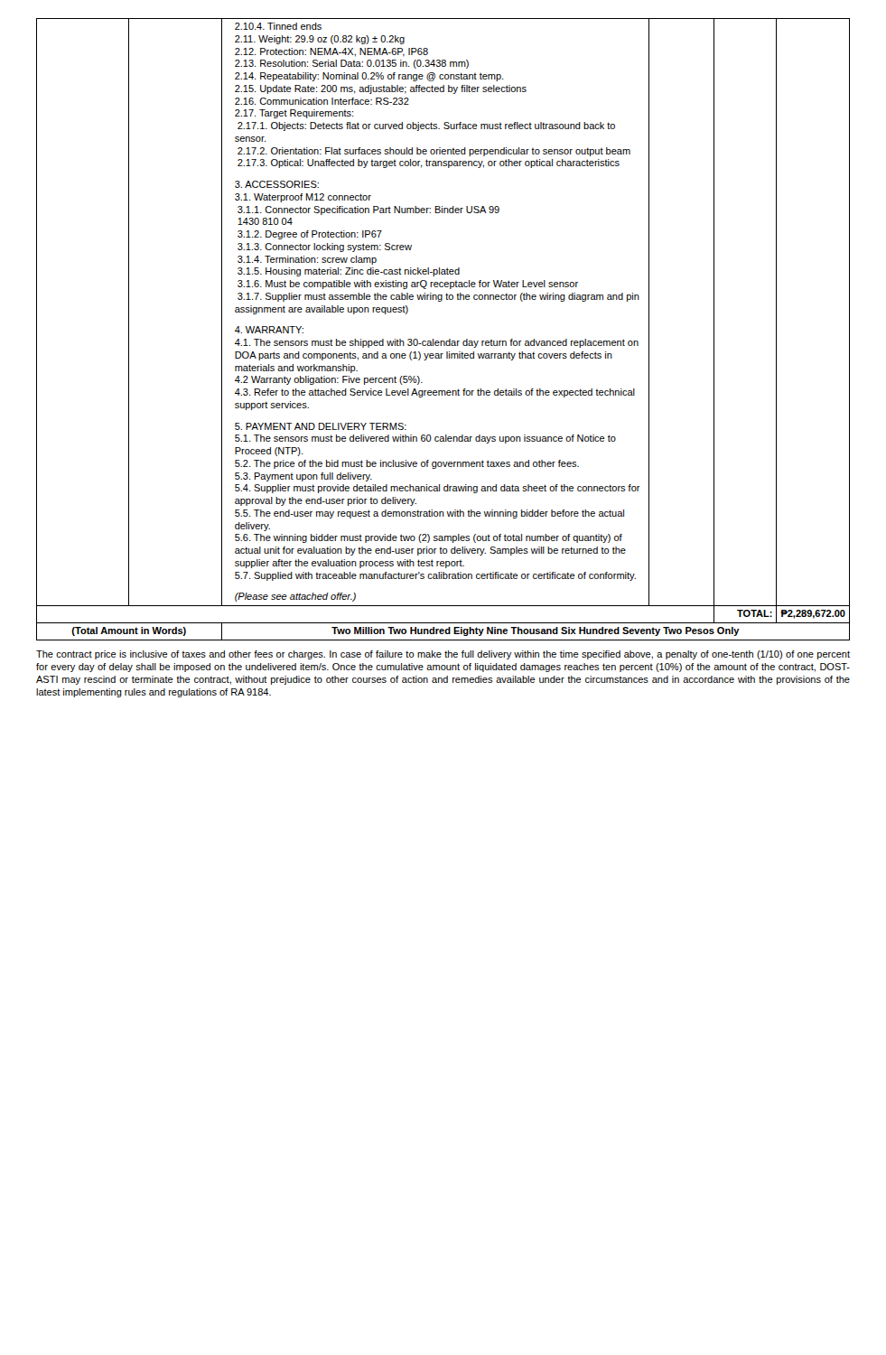| | | 2.10.4. Tinned ends 2.11. Weight: 29.9 oz (0.82 kg) ± 0.2kg 2.12. Protection: NEMA-4X, NEMA-6P, IP68 2.13. Resolution: Serial Data: 0.0135 in. (0.3438 mm) 2.14. Repeatability: Nominal 0.2% of range @ constant temp. 2.15. Update Rate: 200 ms, adjustable; affected by filter selections 2.16. Communication Interface: RS-232 2.17. Target Requirements: 2.17.1. Objects: Detects flat or curved objects. Surface must reflect ultrasound back to sensor. 2.17.2. Orientation: Flat surfaces should be oriented perpendicular to sensor output beam 2.17.3. Optical: Unaffected by target color, transparency, or other optical characteristics 3. ACCESSORIES: 3.1. Waterproof M12 connector 3.1.1. Connector Specification Part Number: Binder USA 99 1430 810 04 3.1.2. Degree of Protection: IP67 3.1.3. Connector locking system: Screw 3.1.4. Termination: screw clamp 3.1.5. Housing material: Zinc die-cast nickel-plated 3.1.6. Must be compatible with existing arQ receptacle for Water Level sensor 3.1.7. Supplier must assemble the cable wiring to the connector (the wiring diagram and pin assignment are available upon request) 4. WARRANTY: 4.1. The sensors must be shipped with 30-calendar day return for advanced replacement on DOA parts and components, and a one (1) year limited warranty that covers defects in materials and workmanship. 4.2 Warranty obligation: Five percent (5%). 4.3. Refer to the attached Service Level Agreement for the details of the expected technical support services. 5. PAYMENT AND DELIVERY TERMS: 5.1. The sensors must be delivered within 60 calendar days upon issuance of Notice to Proceed (NTP). 5.2. The price of the bid must be inclusive of government taxes and other fees. 5.3. Payment upon full delivery. 5.4. Supplier must provide detailed mechanical drawing and data sheet of the connectors for approval by the end-user prior to delivery. 5.5. The end-user may request a demonstration with the winning bidder before the actual delivery. 5.6. The winning bidder must provide two (2) samples (out of total number of quantity) of actual unit for evaluation by the end-user prior to delivery. Samples will be returned to the supplier after the evaluation process with test report. 5.7. Supplied with traceable manufacturer's calibration certificate or certificate of conformity. (Please see attached offer.) | | | |
| | TOTAL: | ₱2,289,672.00 |
| (Total Amount in Words) | Two Million Two Hundred Eighty Nine Thousand Six Hundred Seventy Two Pesos Only |
The contract price is inclusive of taxes and other fees or charges. In case of failure to make the full delivery within the time specified above, a penalty of one-tenth (1/10) of one percent for every day of delay shall be imposed on the undelivered item/s. Once the cumulative amount of liquidated damages reaches ten percent (10%) of the amount of the contract, DOST-ASTI may rescind or terminate the contract, without prejudice to other courses of action and remedies available under the circumstances and in accordance with the provisions of the latest implementing rules and regulations of RA 9184.